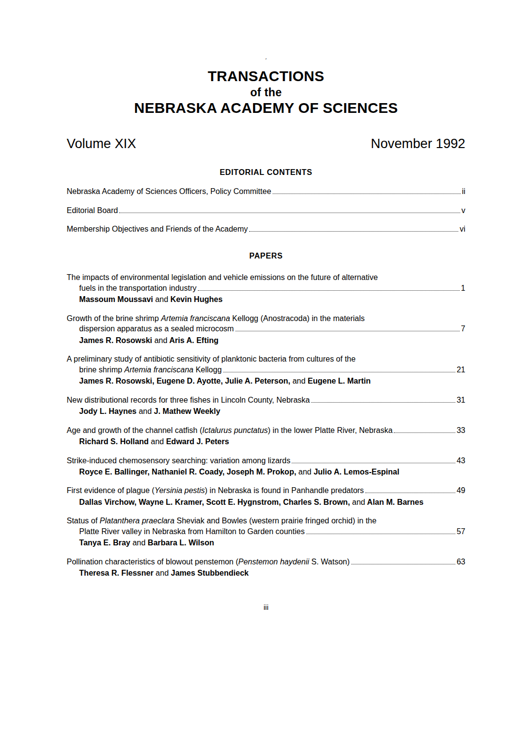′
TRANSACTIONS of the NEBRASKA ACADEMY OF SCIENCES
Volume XIX November 1992
EDITORIAL CONTENTS
Nebraska Academy of Sciences Officers, Policy Committee ii
Editorial Board v
Membership Objectives and Friends of the Academy vi
PAPERS
The impacts of environmental legislation and vehicle emissions on the future of alternative fuels in the transportation industry 1 Massoum Moussavi and Kevin Hughes
Growth of the brine shrimp Artemia franciscana Kellogg (Anostracoda) in the materials dispersion apparatus as a sealed microcosm 7 James R. Rosowski and Aris A. Efting
A preliminary study of antibiotic sensitivity of planktonic bacteria from cultures of the brine shrimp Artemia franciscana Kellogg 21 James R. Rosowski, Eugene D. Ayotte, Julie A. Peterson, and Eugene L. Martin
New distributional records for three fishes in Lincoln County, Nebraska 31 Jody L. Haynes and J. Mathew Weekly
Age and growth of the channel catfish (Ictalurus punctatus) in the lower Platte River, Nebraska 33 Richard S. Holland and Edward J. Peters
Strike-induced chemosensory searching: variation among lizards 43 Royce E. Ballinger, Nathaniel R. Coady, Joseph M. Prokop, and Julio A. Lemos-Espinal
First evidence of plague (Yersinia pestis) in Nebraska is found in Panhandle predators 49 Dallas Virchow, Wayne L. Kramer, Scott E. Hygnstrom, Charles S. Brown, and Alan M. Barnes
Status of Platanthera praeclara Sheviak and Bowles (western prairie fringed orchid) in the Platte River valley in Nebraska from Hamilton to Garden counties 57 Tanya E. Bray and Barbara L. Wilson
Pollination characteristics of blowout penstemon (Penstemon haydenii S. Watson) 63 Theresa R. Flessner and James Stubbendieck
iii